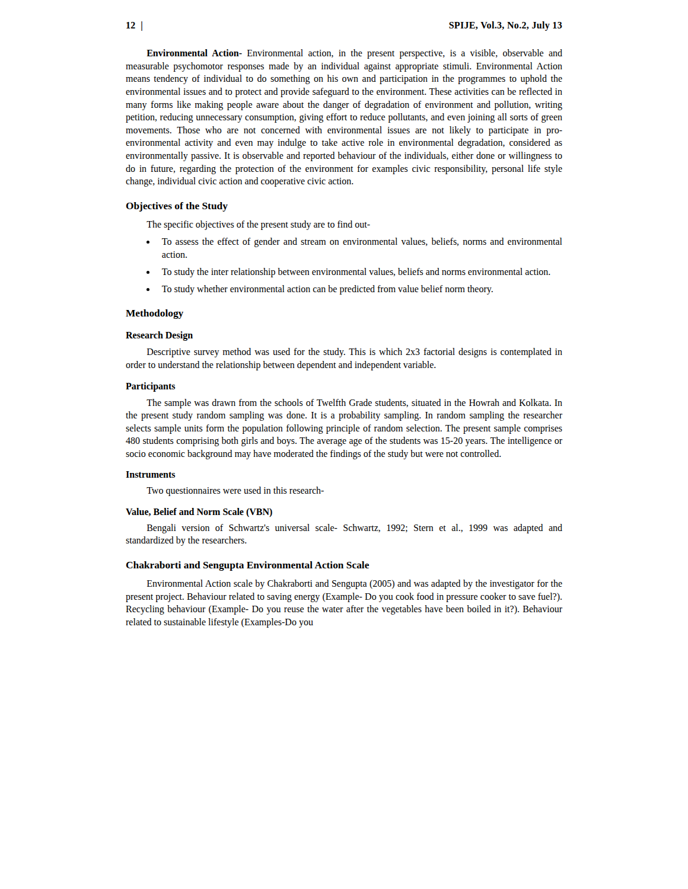12 | SPIJE, Vol.3, No.2, July 13
Environmental Action- Environmental action, in the present perspective, is a visible, observable and measurable psychomotor responses made by an individual against appropriate stimuli. Environmental Action means tendency of individual to do something on his own and participation in the programmes to uphold the environmental issues and to protect and provide safeguard to the environment. These activities can be reflected in many forms like making people aware about the danger of degradation of environment and pollution, writing petition, reducing unnecessary consumption, giving effort to reduce pollutants, and even joining all sorts of green movements. Those who are not concerned with environmental issues are not likely to participate in pro-environmental activity and even may indulge to take active role in environmental degradation, considered as environmentally passive. It is observable and reported behaviour of the individuals, either done or willingness to do in future, regarding the protection of the environment for examples civic responsibility, personal life style change, individual civic action and cooperative civic action.
Objectives of the Study
The specific objectives of the present study are to find out-
To assess the effect of gender and stream on environmental values, beliefs, norms and environmental action.
To study the inter relationship between environmental values, beliefs and norms environmental action.
To study whether environmental action can be predicted from value belief norm theory.
Methodology
Research Design
Descriptive survey method was used for the study. This is which 2x3 factorial designs is contemplated in order to understand the relationship between dependent and independent variable.
Participants
The sample was drawn from the schools of Twelfth Grade students, situated in the Howrah and Kolkata. In the present study random sampling was done. It is a probability sampling. In random sampling the researcher selects sample units form the population following principle of random selection. The present sample comprises 480 students comprising both girls and boys. The average age of the students was 15-20 years. The intelligence or socio economic background may have moderated the findings of the study but were not controlled.
Instruments
Two questionnaires were used in this research-
Value, Belief and Norm Scale (VBN)
Bengali version of Schwartz's universal scale- Schwartz, 1992; Stern et al., 1999 was adapted and standardized by the researchers.
Chakraborti and Sengupta Environmental Action Scale
Environmental Action scale by Chakraborti and Sengupta (2005) and was adapted by the investigator for the present project. Behaviour related to saving energy (Example- Do you cook food in pressure cooker to save fuel?). Recycling behaviour (Example- Do you reuse the water after the vegetables have been boiled in it?). Behaviour related to sustainable lifestyle (Examples-Do you